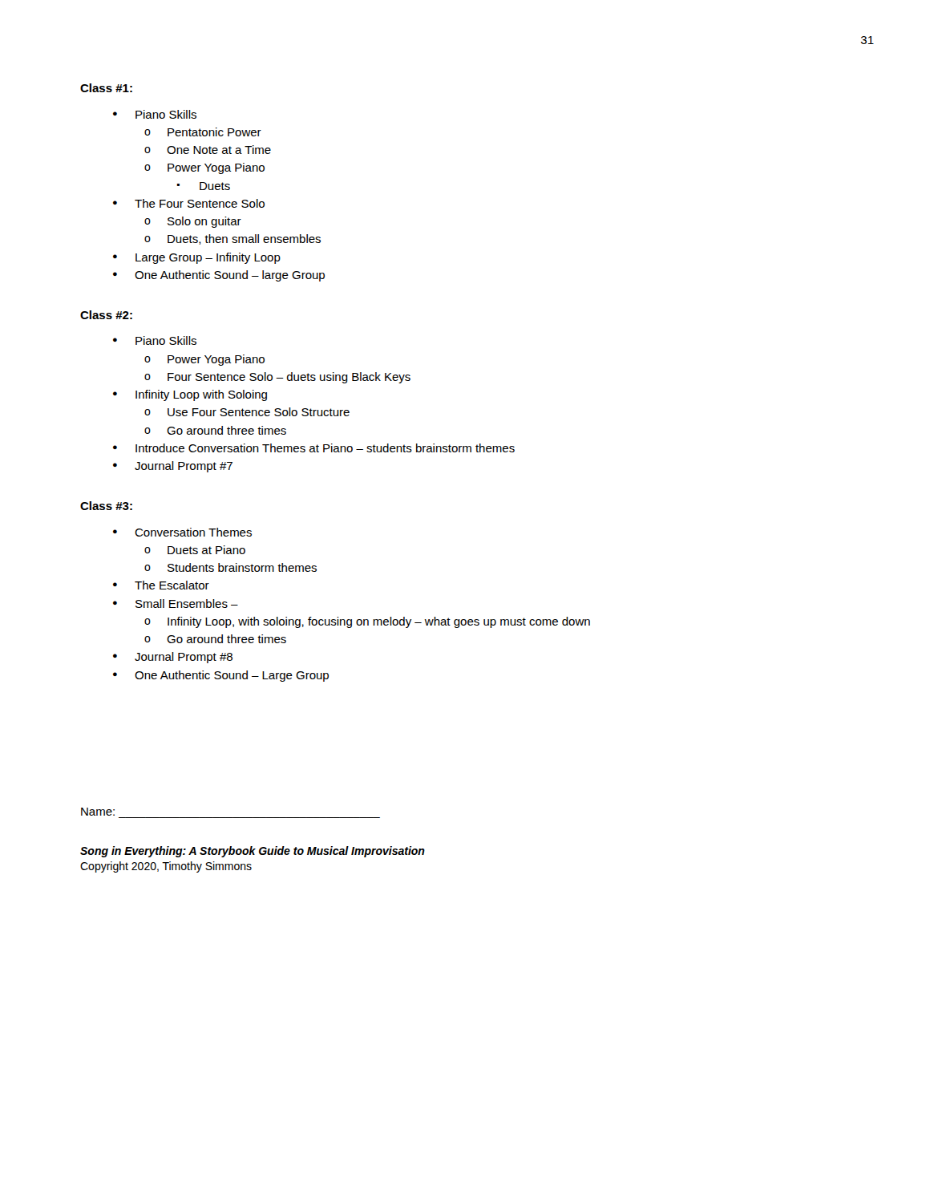31
Class #1:
Piano Skills
Pentatonic Power
One Note at a Time
Power Yoga Piano
Duets
The Four Sentence Solo
Solo on guitar
Duets, then small ensembles
Large Group – Infinity Loop
One Authentic Sound – large Group
Class #2:
Piano Skills
Power Yoga Piano
Four Sentence Solo – duets using Black Keys
Infinity Loop with Soloing
Use Four Sentence Solo Structure
Go around three times
Introduce Conversation Themes at Piano – students brainstorm themes
Journal Prompt #7
Class #3:
Conversation Themes
Duets at Piano
Students brainstorm themes
The Escalator
Small Ensembles –
Infinity Loop, with soloing, focusing on melody – what goes up must come down
Go around three times
Journal Prompt #8
One Authentic Sound – Large Group
Name: _______________________________________
Song in Everything: A Storybook Guide to Musical Improvisation Copyright 2020, Timothy Simmons